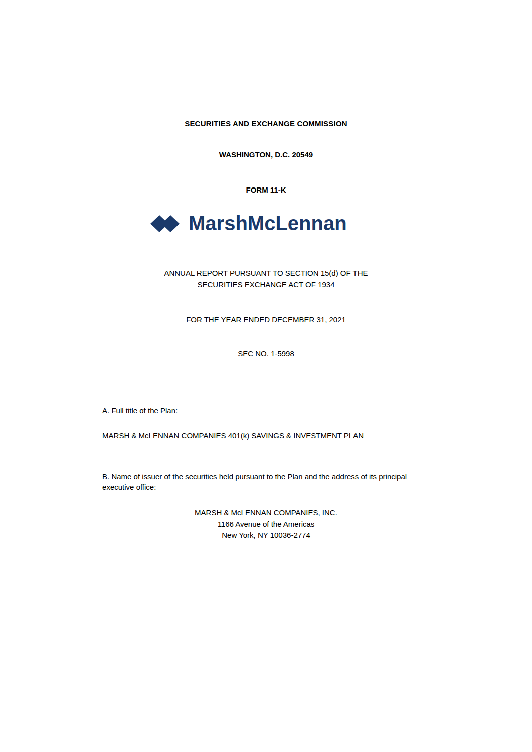SECURITIES AND EXCHANGE COMMISSION
WASHINGTON, D.C. 20549
FORM 11-K
MarshMcLennan
ANNUAL REPORT PURSUANT TO SECTION 15(d) OF THE
SECURITIES EXCHANGE ACT OF 1934
FOR THE YEAR ENDED DECEMBER 31, 2021
SEC NO. 1-5998
A. Full title of the Plan:
MARSH & McLENNAN COMPANIES 401(k) SAVINGS & INVESTMENT PLAN
B. Name of issuer of the securities held pursuant to the Plan and the address of its principal executive office:
MARSH & McLENNAN COMPANIES, INC.
1166 Avenue of the Americas
New York, NY 10036-2774